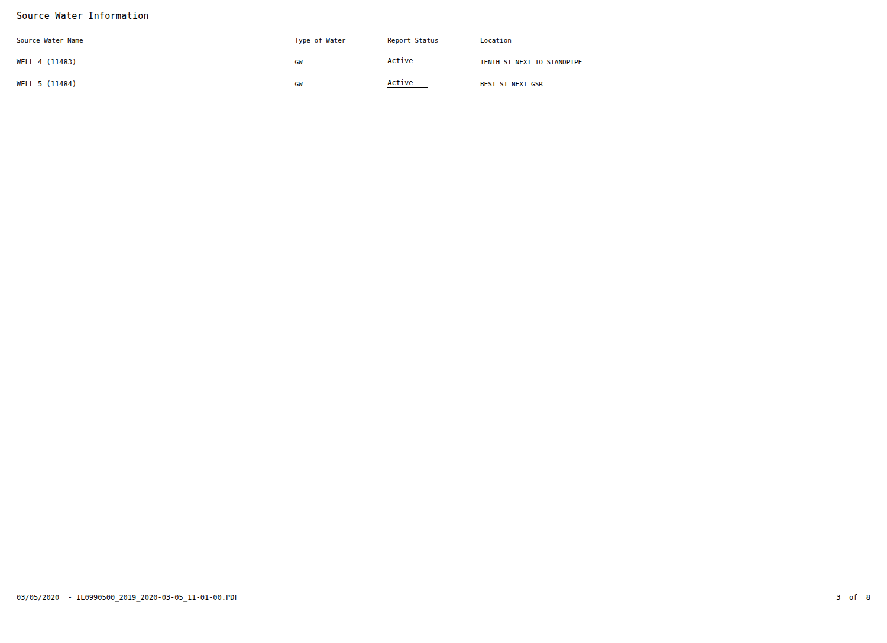Source Water Information
| Source Water Name | Type of Water | Report Status | Location |
| --- | --- | --- | --- |
| WELL 4 (11483) | GW | Active | TENTH ST NEXT TO STANDPIPE |
| WELL 5 (11484) | GW | Active | BEST ST NEXT GSR |
03/05/2020 - IL0990500_2019_2020-03-05_11-01-00.PDF
3 of 8